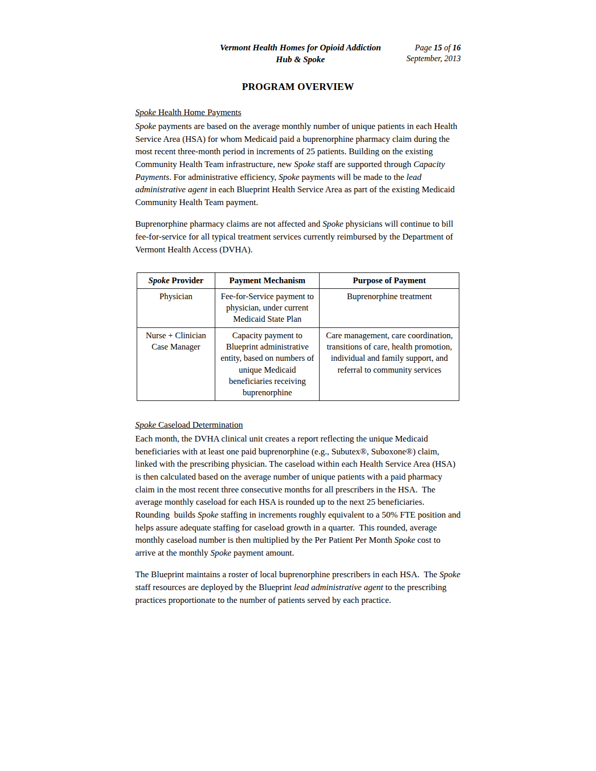Vermont Health Homes for Opioid Addiction
Hub & Spoke
Page 15 of 16
September, 2013
PROGRAM OVERVIEW
Spoke Health Home Payments
Spoke payments are based on the average monthly number of unique patients in each Health Service Area (HSA) for whom Medicaid paid a buprenorphine pharmacy claim during the most recent three-month period in increments of 25 patients. Building on the existing Community Health Team infrastructure, new Spoke staff are supported through Capacity Payments. For administrative efficiency, Spoke payments will be made to the lead administrative agent in each Blueprint Health Service Area as part of the existing Medicaid Community Health Team payment.
Buprenorphine pharmacy claims are not affected and Spoke physicians will continue to bill fee-for-service for all typical treatment services currently reimbursed by the Department of Vermont Health Access (DVHA).
| Spoke Provider | Payment Mechanism | Purpose of Payment |
| --- | --- | --- |
| Physician | Fee-for-Service payment to physician, under current Medicaid State Plan | Buprenorphine treatment |
| Nurse + Clinician Case Manager | Capacity payment to Blueprint administrative entity, based on numbers of unique Medicaid beneficiaries receiving buprenorphine | Care management, care coordination, transitions of care, health promotion, individual and family support, and referral to community services |
Spoke Caseload Determination
Each month, the DVHA clinical unit creates a report reflecting the unique Medicaid beneficiaries with at least one paid buprenorphine (e.g., Subutex®, Suboxone®) claim, linked with the prescribing physician. The caseload within each Health Service Area (HSA) is then calculated based on the average number of unique patients with a paid pharmacy claim in the most recent three consecutive months for all prescribers in the HSA. The average monthly caseload for each HSA is rounded up to the next 25 beneficiaries. Rounding builds Spoke staffing in increments roughly equivalent to a 50% FTE position and helps assure adequate staffing for caseload growth in a quarter. This rounded, average monthly caseload number is then multiplied by the Per Patient Per Month Spoke cost to arrive at the monthly Spoke payment amount.
The Blueprint maintains a roster of local buprenorphine prescribers in each HSA. The Spoke staff resources are deployed by the Blueprint lead administrative agent to the prescribing practices proportionate to the number of patients served by each practice.